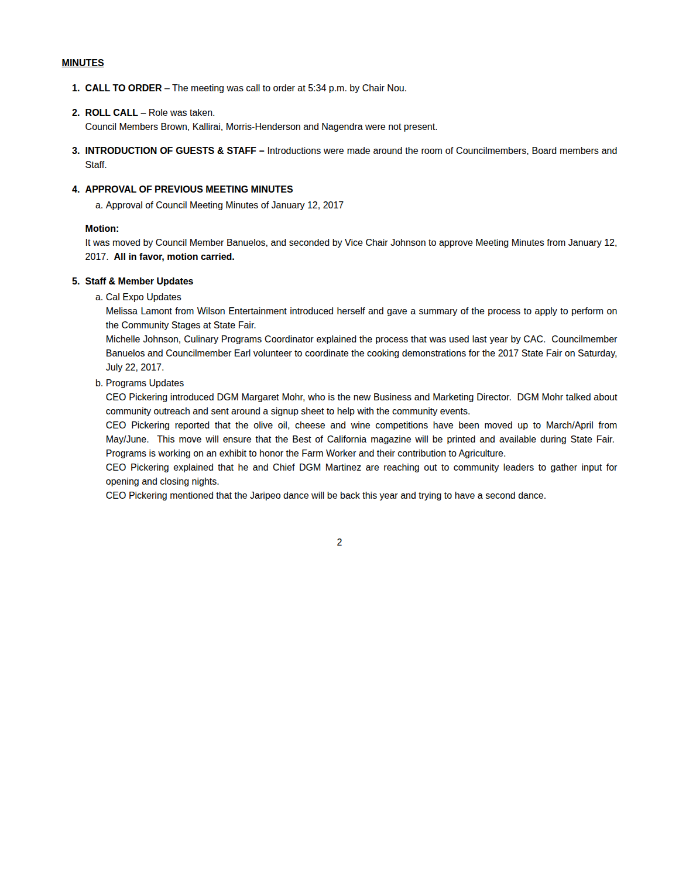MINUTES
CALL TO ORDER – The meeting was call to order at 5:34 p.m. by Chair Nou.
ROLL CALL – Role was taken.
Council Members Brown, Kallirai, Morris-Henderson and Nagendra were not present.
INTRODUCTION OF GUESTS & STAFF – Introductions were made around the room of Councilmembers, Board members and Staff.
APPROVAL OF PREVIOUS MEETING MINUTES
Approval of Council Meeting Minutes of January 12, 2017
Motion:
It was moved by Council Member Banuelos, and seconded by Vice Chair Johnson to approve Meeting Minutes from January 12, 2017. All in favor, motion carried.
Staff & Member Updates
Cal Expo Updates
Melissa Lamont from Wilson Entertainment introduced herself and gave a summary of the process to apply to perform on the Community Stages at State Fair.
Michelle Johnson, Culinary Programs Coordinator explained the process that was used last year by CAC. Councilmember Banuelos and Councilmember Earl volunteer to coordinate the cooking demonstrations for the 2017 State Fair on Saturday, July 22, 2017.
Programs Updates
CEO Pickering introduced DGM Margaret Mohr, who is the new Business and Marketing Director. DGM Mohr talked about community outreach and sent around a signup sheet to help with the community events.
CEO Pickering reported that the olive oil, cheese and wine competitions have been moved up to March/April from May/June. This move will ensure that the Best of California magazine will be printed and available during State Fair. Programs is working on an exhibit to honor the Farm Worker and their contribution to Agriculture.
CEO Pickering explained that he and Chief DGM Martinez are reaching out to community leaders to gather input for opening and closing nights.
CEO Pickering mentioned that the Jaripeo dance will be back this year and trying to have a second dance.
2